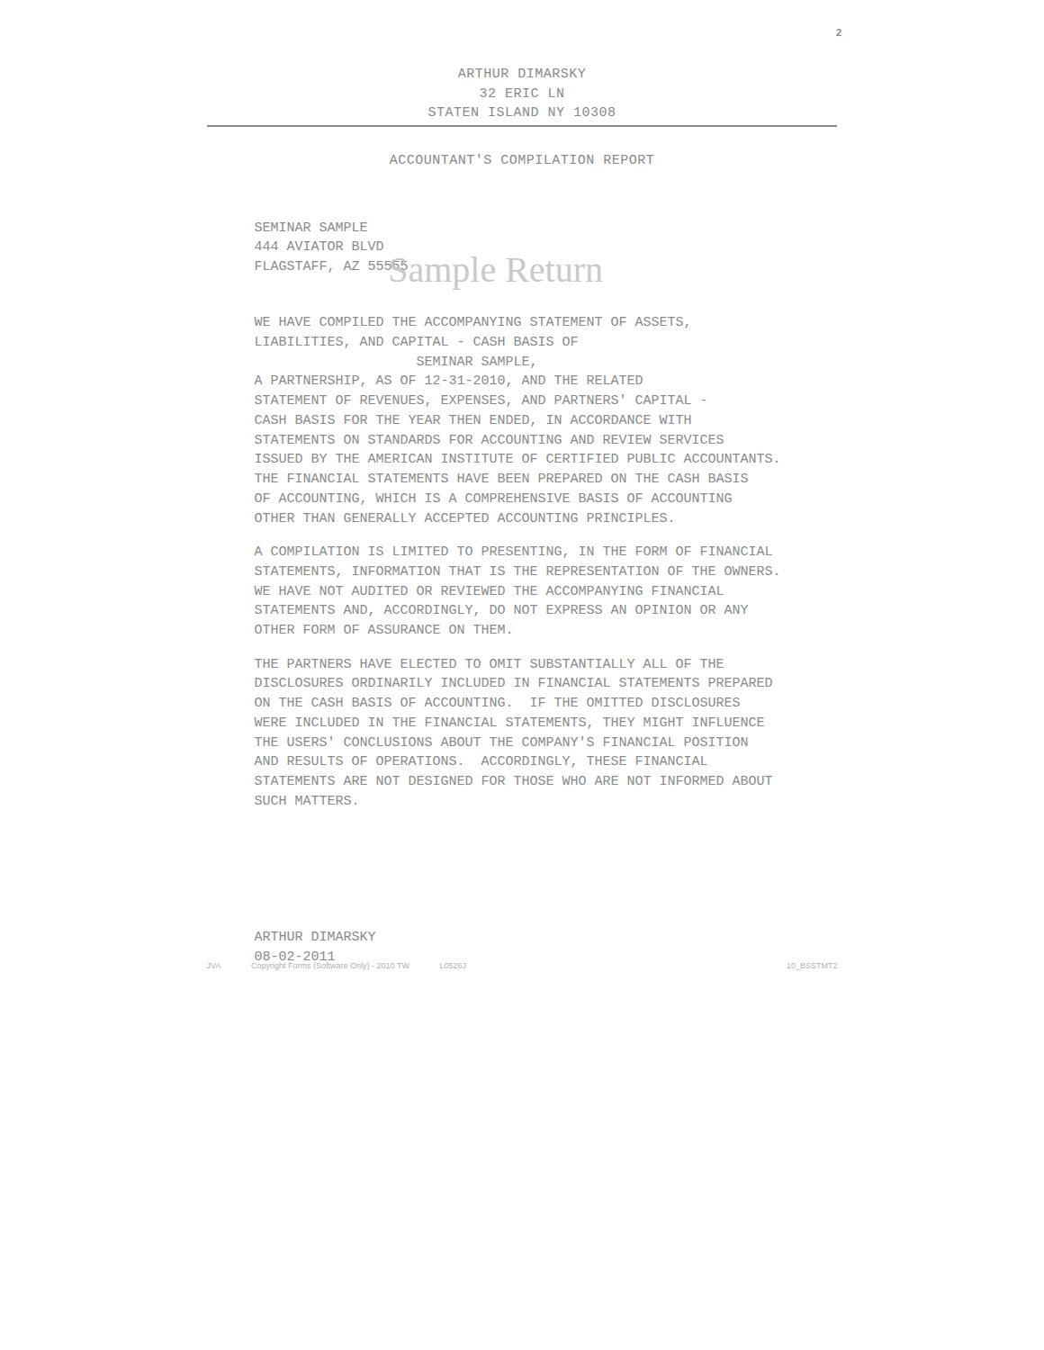2
ARTHUR DIMARSKY
32 ERIC LN
STATEN ISLAND NY 10308
ACCOUNTANT'S COMPILATION REPORT
SEMINAR SAMPLE
444 AVIATOR BLVD
FLAGSTAFF, AZ 55555
Sample Return
WE HAVE COMPILED THE ACCOMPANYING STATEMENT OF ASSETS, LIABILITIES, AND CAPITAL - CASH BASIS OF SEMINAR SAMPLE, A PARTNERSHIP, AS OF 12-31-2010, AND THE RELATED STATEMENT OF REVENUES, EXPENSES, AND PARTNERS' CAPITAL - CASH BASIS FOR THE YEAR THEN ENDED, IN ACCORDANCE WITH STATEMENTS ON STANDARDS FOR ACCOUNTING AND REVIEW SERVICES ISSUED BY THE AMERICAN INSTITUTE OF CERTIFIED PUBLIC ACCOUNTANTS. THE FINANCIAL STATEMENTS HAVE BEEN PREPARED ON THE CASH BASIS OF ACCOUNTING, WHICH IS A COMPREHENSIVE BASIS OF ACCOUNTING OTHER THAN GENERALLY ACCEPTED ACCOUNTING PRINCIPLES.
A COMPILATION IS LIMITED TO PRESENTING, IN THE FORM OF FINANCIAL STATEMENTS, INFORMATION THAT IS THE REPRESENTATION OF THE OWNERS. WE HAVE NOT AUDITED OR REVIEWED THE ACCOMPANYING FINANCIAL STATEMENTS AND, ACCORDINGLY, DO NOT EXPRESS AN OPINION OR ANY OTHER FORM OF ASSURANCE ON THEM.
THE PARTNERS HAVE ELECTED TO OMIT SUBSTANTIALLY ALL OF THE DISCLOSURES ORDINARILY INCLUDED IN FINANCIAL STATEMENTS PREPARED ON THE CASH BASIS OF ACCOUNTING. IF THE OMITTED DISCLOSURES WERE INCLUDED IN THE FINANCIAL STATEMENTS, THEY MIGHT INFLUENCE THE USERS' CONCLUSIONS ABOUT THE COMPANY'S FINANCIAL POSITION AND RESULTS OF OPERATIONS. ACCORDINGLY, THESE FINANCIAL STATEMENTS ARE NOT DESIGNED FOR THOSE WHO ARE NOT INFORMED ABOUT SUCH MATTERS.
ARTHUR DIMARSKY 08-02-2011
JVA Copyright Forms (Software Only) - 2010 TW L0526J
10_BSSTMT2